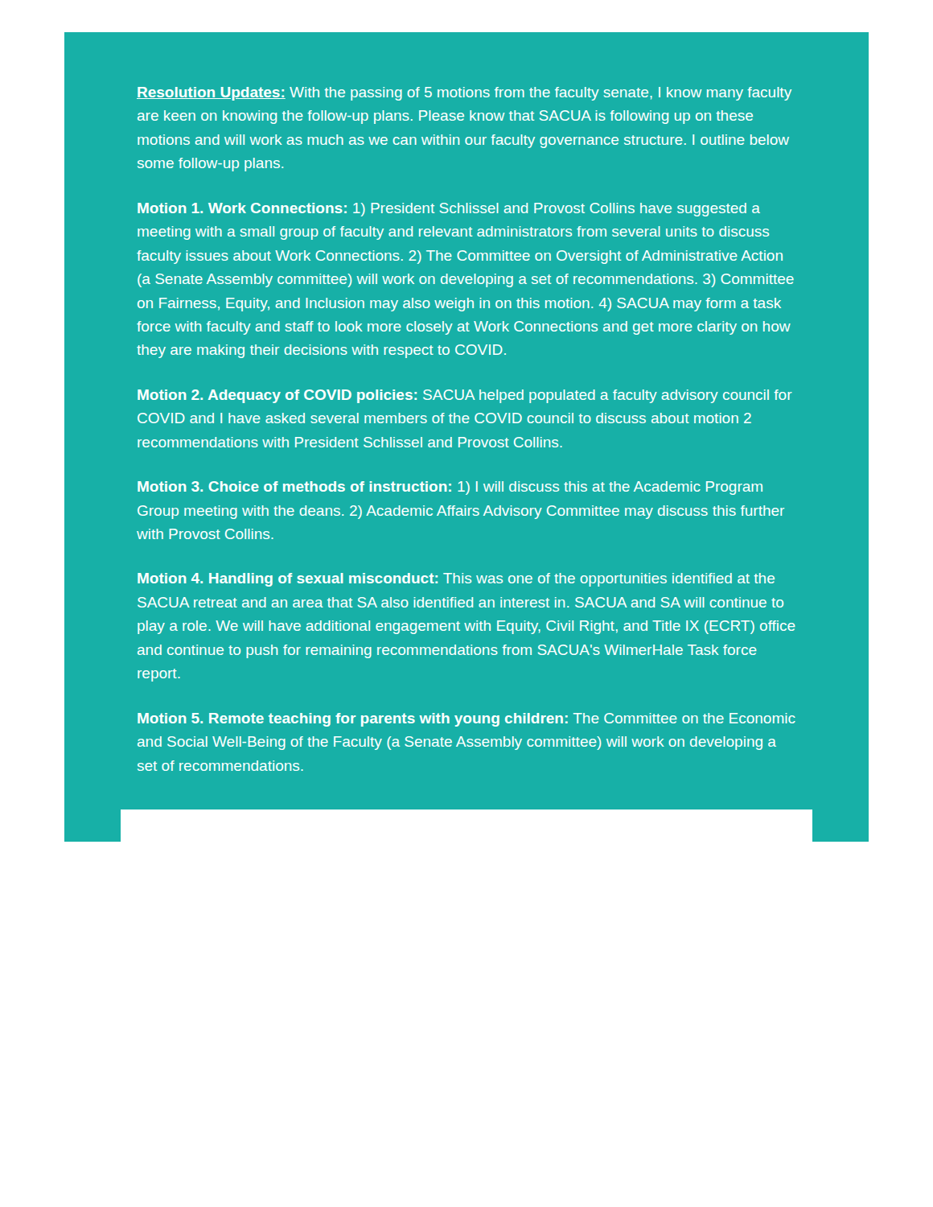Resolution Updates: With the passing of 5 motions from the faculty senate, I know many faculty are keen on knowing the follow-up plans. Please know that SACUA is following up on these motions and will work as much as we can within our faculty governance structure. I outline below some follow-up plans.
Motion 1. Work Connections: 1) President Schlissel and Provost Collins have suggested a meeting with a small group of faculty and relevant administrators from several units to discuss faculty issues about Work Connections. 2) The Committee on Oversight of Administrative Action (a Senate Assembly committee) will work on developing a set of recommendations. 3) Committee on Fairness, Equity, and Inclusion may also weigh in on this motion. 4) SACUA may form a task force with faculty and staff to look more closely at Work Connections and get more clarity on how they are making their decisions with respect to COVID.
Motion 2. Adequacy of COVID policies: SACUA helped populated a faculty advisory council for COVID and I have asked several members of the COVID council to discuss about motion 2 recommendations with President Schlissel and Provost Collins.
Motion 3. Choice of methods of instruction: 1) I will discuss this at the Academic Program Group meeting with the deans. 2) Academic Affairs Advisory Committee may discuss this further with Provost Collins.
Motion 4. Handling of sexual misconduct: This was one of the opportunities identified at the SACUA retreat and an area that SA also identified an interest in. SACUA and SA will continue to play a role. We will have additional engagement with Equity, Civil Right, and Title IX (ECRT) office and continue to push for remaining recommendations from SACUA's WilmerHale Task force report.
Motion 5. Remote teaching for parents with young children: The Committee on the Economic and Social Well-Being of the Faculty (a Senate Assembly committee) will work on developing a set of recommendations.